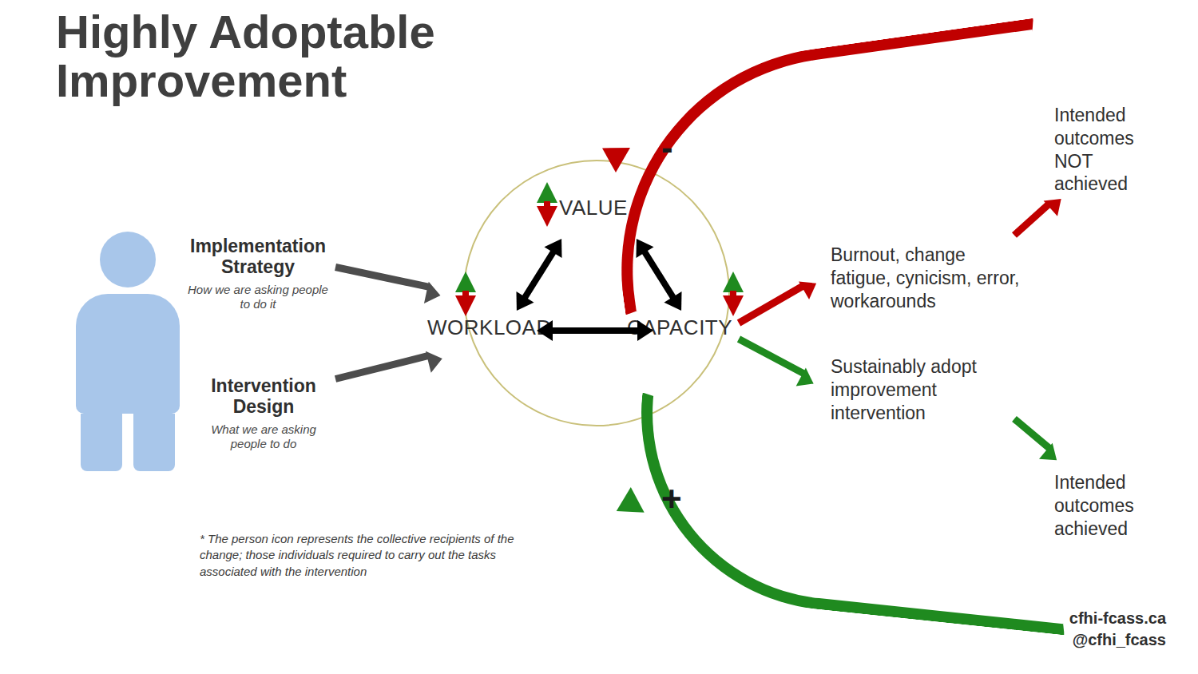Highly Adoptable Improvement
Implementation Strategy How we are asking people to do it
Intervention Design What we are asking people to do
VALUE
WORKLOAD
CAPACITY
Burnout, change fatigue, cynicism, error, workarounds
Sustainably adopt improvement intervention
Intended outcomes NOT achieved
Intended outcomes achieved
-
+
* The person icon represents the collective recipients of the change; those individuals required to carry out the tasks associated with the intervention
cfhi-fcass.ca
@cfhi_fcass